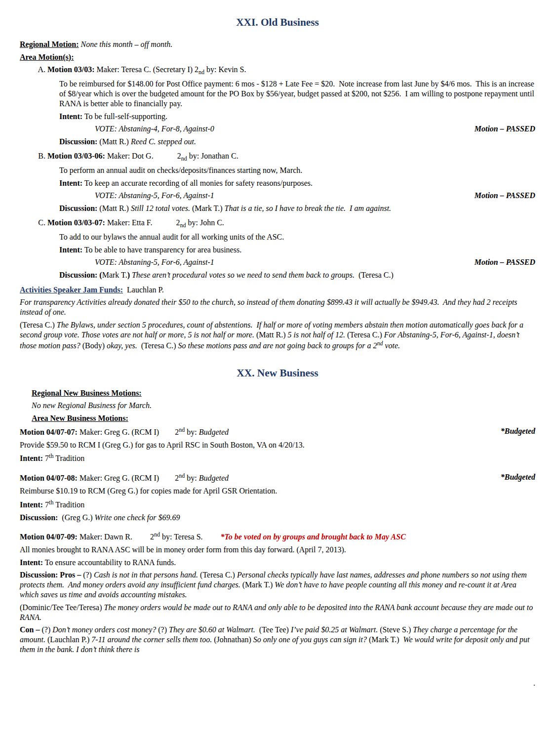XXI. Old Business
Regional Motion: None this month – off month.
Area Motion(s):
Motion 03/03: Maker: Teresa C. (Secretary I) 2nd by: Kevin S.
To be reimbursed for $148.00 for Post Office payment: 6 mos - $128 + Late Fee = $20. Note increase from last June by $4/6 mos. This is an increase of $8/year which is over the budgeted amount for the PO Box by $56/year, budget passed at $200, not $256. I am willing to postpone repayment until RANA is better able to financially pay.
Intent: To be full-self-supporting.
VOTE: Abstaning-4, For-8, Against-0 Motion – PASSED
Discussion: (Matt R.) Reed C. stepped out.
Motion 03/03-06: Maker: Dot G. 2nd by: Jonathan C.
To perform an annual audit on checks/deposits/finances starting now, March.
Intent: To keep an accurate recording of all monies for safety reasons/purposes.
VOTE: Abstaning-5, For-6, Against-1 Motion – PASSED
Discussion: (Matt R.) Still 12 total votes. (Mark T.) That is a tie, so I have to break the tie. I am against.
Motion 03/03-07: Maker: Etta F. 2nd by: John C.
To add to our bylaws the annual audit for all working units of the ASC.
Intent: To be able to have transparency for area business.
VOTE: Abstaning-5, For-6, Against-1 Motion – PASSED
Discussion: (Mark T.) These aren’t procedural votes so we need to send them back to groups. (Teresa C.)
Activities Speaker Jam Funds: Lauchlan P.
For transparency Activities already donated their $50 to the church, so instead of them donating $899.43 it will actually be $949.43. And they had 2 receipts instead of one.
(Teresa C.) The Bylaws, under section 5 procedures, count of abstentions. If half or more of voting members abstain then motion automatically goes back for a second group vote. Those votes are not half or more, 5 is not half or more. (Matt R.) 5 is not half of 12. (Teresa C.) For Abstaning-5, For-6, Against-1, doesn’t those motion pass? (Body) okay, yes. (Teresa C.) So these motions pass and are not going back to groups for a 2nd vote.
XX. New Business
Regional New Business Motions:
No new Regional Business for March.
Area New Business Motions:
Motion 04/07-07: Maker: Greg G. (RCM I) 2nd by: Budgeted *Budgeted
Provide $59.50 to RCM I (Greg G.) for gas to April RSC in South Boston, VA on 4/20/13.
Intent: 7th Tradition
Motion 04/07-08: Maker: Greg G. (RCM I) 2nd by: Budgeted *Budgeted
Reimburse $10.19 to RCM (Greg G.) for copies made for April GSR Orientation.
Intent: 7th Tradition
Discussion: (Greg G.) Write one check for $69.69
Motion 04/07-09: Maker: Dawn R. 2nd by: Teresa S. *To be voted on by groups and brought back to May ASC
All monies brought to RANA ASC will be in money order form from this day forward. (April 7, 2013).
Intent: To ensure accountability to RANA funds.
Discussion: Pros – (?) Cash is not in that persons hand. (Teresa C.) Personal checks typically have last names, addresses and phone numbers so not using them protects them. And money orders avoid any insufficient fund charges. (Mark T.) We don’t have to have people counting all this money and re-count it at Area which saves us time and avoids accounting mistakes.
(Dominic/Tee Tee/Teresa) The money orders would be made out to RANA and only able to be deposited into the RANA bank account because they are made out to RANA.
Con – (?) Don’t money orders cost money? (?) They are $0.60 at Walmart. (Tee Tee) I’ve paid $0.25 at Walmart. (Steve S.) They charge a percentage for the amount. (Lauchlan P.) 7-11 around the corner sells them too. (Johnathan) So only one of you guys can sign it? (Mark T.) We would write for deposit only and put them in the bank. I don’t think there is
.